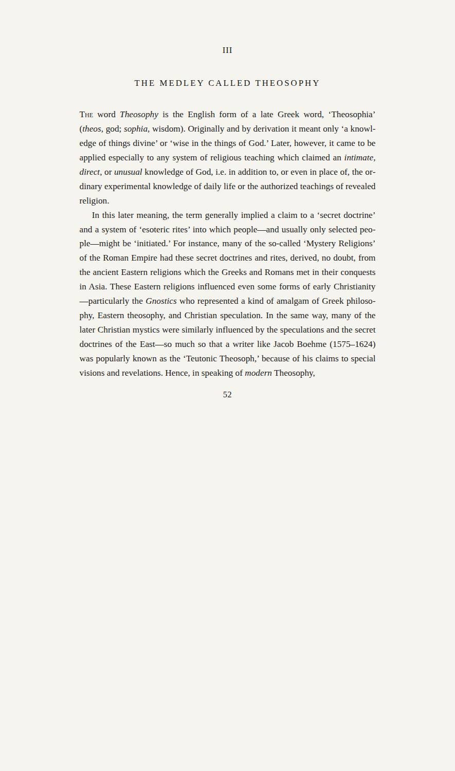III
The Medley called Theosophy
The word Theosophy is the English form of a late Greek word, ‘Theosophia’ (theos, god; sophia, wisdom). Originally and by derivation it meant only ‘a knowledge of things divine’ or ‘wise in the things of God.’ Later, however, it came to be applied especially to any system of religious teaching which claimed an intimate, direct, or unusual knowledge of God, i.e. in addition to, or even in place of, the ordinary experimental knowledge of daily life or the authorized teachings of revealed religion.
In this later meaning, the term generally implied a claim to a ‘secret doctrine’ and a system of ‘esoteric rites’ into which people—and usually only selected people—might be ‘initiated.’ For instance, many of the so-called ‘Mystery Religions’ of the Roman Empire had these secret doctrines and rites, derived, no doubt, from the ancient Eastern religions which the Greeks and Romans met in their conquests in Asia. These Eastern religions influenced even some forms of early Christianity—particularly the Gnostics who represented a kind of amalgam of Greek philosophy, Eastern theosophy, and Christian speculation. In the same way, many of the later Christian mystics were similarly influenced by the speculations and the secret doctrines of the East—so much so that a writer like Jacob Boehme (1575–1624) was popularly known as the ‘Teutonic Theosoph,’ because of his claims to special visions and revelations. Hence, in speaking of modern Theosophy,
52